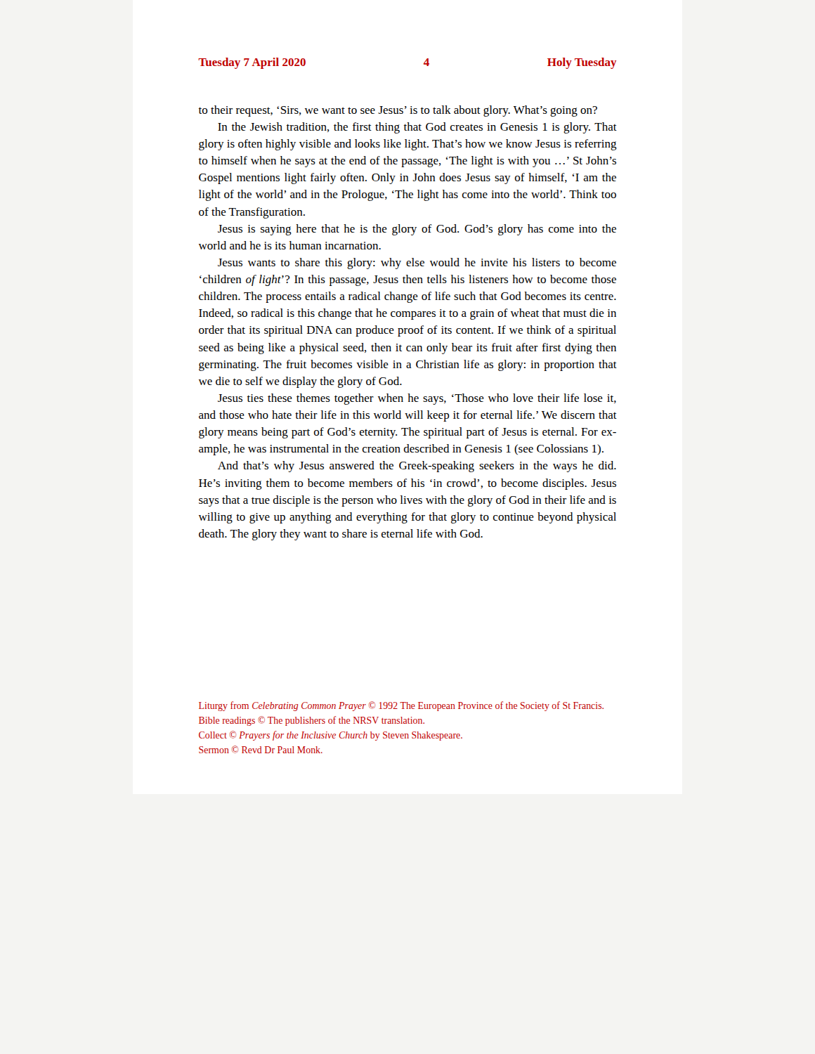Tuesday 7 April 2020 4 Holy Tuesday
to their request, ‘Sirs, we want to see Jesus’ is to talk about glory. What’s going on?
In the Jewish tradition, the first thing that God creates in Genesis 1 is glory. That glory is often highly visible and looks like light. That’s how we know Jesus is referring to himself when he says at the end of the passage, ‘The light is with you …’ St John’s Gospel mentions light fairly often. Only in John does Jesus say of himself, ‘I am the light of the world’ and in the Prologue, ‘The light has come into the world’. Think too of the Transfiguration.
Jesus is saying here that he is the glory of God. God’s glory has come into the world and he is its human incarnation.
Jesus wants to share this glory: why else would he invite his listers to become ‘children of light’? In this passage, Jesus then tells his listeners how to become those children. The process entails a radical change of life such that God becomes its centre. Indeed, so radical is this change that he compares it to a grain of wheat that must die in order that its spiritual DNA can produce proof of its content. If we think of a spiritual seed as being like a physical seed, then it can only bear its fruit after first dying then germinating. The fruit becomes visible in a Christian life as glory: in proportion that we die to self we display the glory of God.
Jesus ties these themes together when he says, ‘Those who love their life lose it, and those who hate their life in this world will keep it for eternal life.’ We discern that glory means being part of God’s eternity. The spiritual part of Jesus is eternal. For example, he was instrumental in the creation described in Genesis 1 (see Colossians 1).
And that’s why Jesus answered the Greek-speaking seekers in the ways he did. He’s inviting them to become members of his ‘in crowd’, to become disciples. Jesus says that a true disciple is the person who lives with the glory of God in their life and is willing to give up anything and everything for that glory to continue beyond physical death. The glory they want to share is eternal life with God.
Liturgy from Celebrating Common Prayer © 1992 The European Province of the Society of St Francis.
Bible readings © The publishers of the NRSV translation.
Collect © Prayers for the Inclusive Church by Steven Shakespeare.
Sermon © Revd Dr Paul Monk.